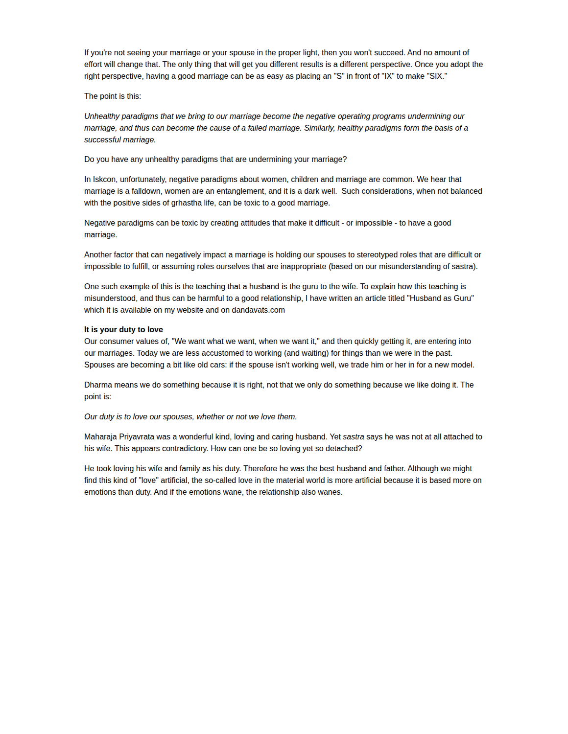If you're not seeing your marriage or your spouse in the proper light, then you won't succeed. And no amount of effort will change that. The only thing that will get you different results is a different perspective. Once you adopt the right perspective, having a good marriage can be as easy as placing an "S" in front of "IX" to make "SIX."
The point is this:
Unhealthy paradigms that we bring to our marriage become the negative operating programs undermining our marriage, and thus can become the cause of a failed marriage. Similarly, healthy paradigms form the basis of a successful marriage.
Do you have any unhealthy paradigms that are undermining your marriage?
In Iskcon, unfortunately, negative paradigms about women, children and marriage are common. We hear that marriage is a falldown, women are an entanglement, and it is a dark well. Such considerations, when not balanced with the positive sides of grhastha life, can be toxic to a good marriage.
Negative paradigms can be toxic by creating attitudes that make it difficult - or impossible - to have a good marriage.
Another factor that can negatively impact a marriage is holding our spouses to stereotyped roles that are difficult or impossible to fulfill, or assuming roles ourselves that are inappropriate (based on our misunderstanding of sastra).
One such example of this is the teaching that a husband is the guru to the wife. To explain how this teaching is misunderstood, and thus can be harmful to a good relationship, I have written an article titled "Husband as Guru" which it is available on my website and on dandavats.com
It is your duty to love
Our consumer values of, "We want what we want, when we want it," and then quickly getting it, are entering into our marriages. Today we are less accustomed to working (and waiting) for things than we were in the past. Spouses are becoming a bit like old cars: if the spouse isn't working well, we trade him or her in for a new model.
Dharma means we do something because it is right, not that we only do something because we like doing it. The point is:
Our duty is to love our spouses, whether or not we love them.
Maharaja Priyavrata was a wonderful kind, loving and caring husband. Yet sastra says he was not at all attached to his wife. This appears contradictory. How can one be so loving yet so detached?
He took loving his wife and family as his duty. Therefore he was the best husband and father. Although we might find this kind of "love" artificial, the so-called love in the material world is more artificial because it is based more on emotions than duty. And if the emotions wane, the relationship also wanes.